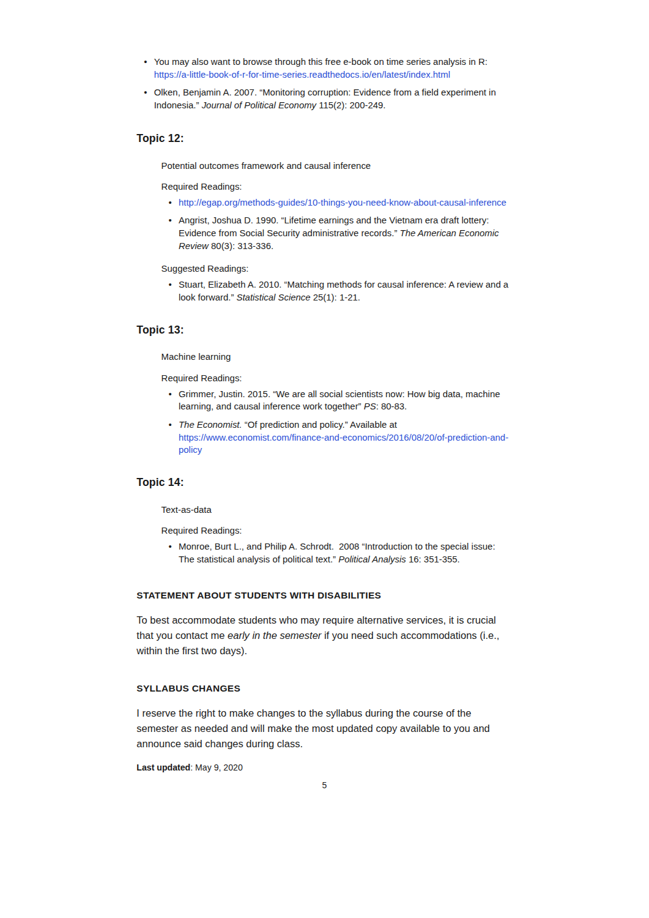You may also want to browse through this free e-book on time series analysis in R: https://a-little-book-of-r-for-time-series.readthedocs.io/en/latest/index.html
Olken, Benjamin A. 2007. “Monitoring corruption: Evidence from a field experiment in Indonesia.” Journal of Political Economy 115(2): 200-249.
Topic 12:
Potential outcomes framework and causal inference
Required Readings:
http://egap.org/methods-guides/10-things-you-need-know-about-causal-inference
Angrist, Joshua D. 1990. “Lifetime earnings and the Vietnam era draft lottery: Evidence from Social Security administrative records.” The American Economic Review 80(3): 313-336.
Suggested Readings:
Stuart, Elizabeth A. 2010. “Matching methods for causal inference: A review and a look forward.” Statistical Science 25(1): 1-21.
Topic 13:
Machine learning
Required Readings:
Grimmer, Justin. 2015. “We are all social scientists now: How big data, machine learning, and causal inference work together” PS: 80-83.
The Economist. “Of prediction and policy.” Available at https://www.economist.com/finance-and-economics/2016/08/20/of-prediction-and-policy
Topic 14:
Text-as-data
Required Readings:
Monroe, Burt L., and Philip A. Schrodt. 2008 “Introduction to the special issue: The statistical analysis of political text.” Political Analysis 16: 351-355.
STATEMENT ABOUT STUDENTS WITH DISABILITIES
To best accommodate students who may require alternative services, it is crucial that you contact me early in the semester if you need such accommodations (i.e., within the first two days).
SYLLABUS CHANGES
I reserve the right to make changes to the syllabus during the course of the semester as needed and will make the most updated copy available to you and announce said changes during class.
Last updated: May 9, 2020
5